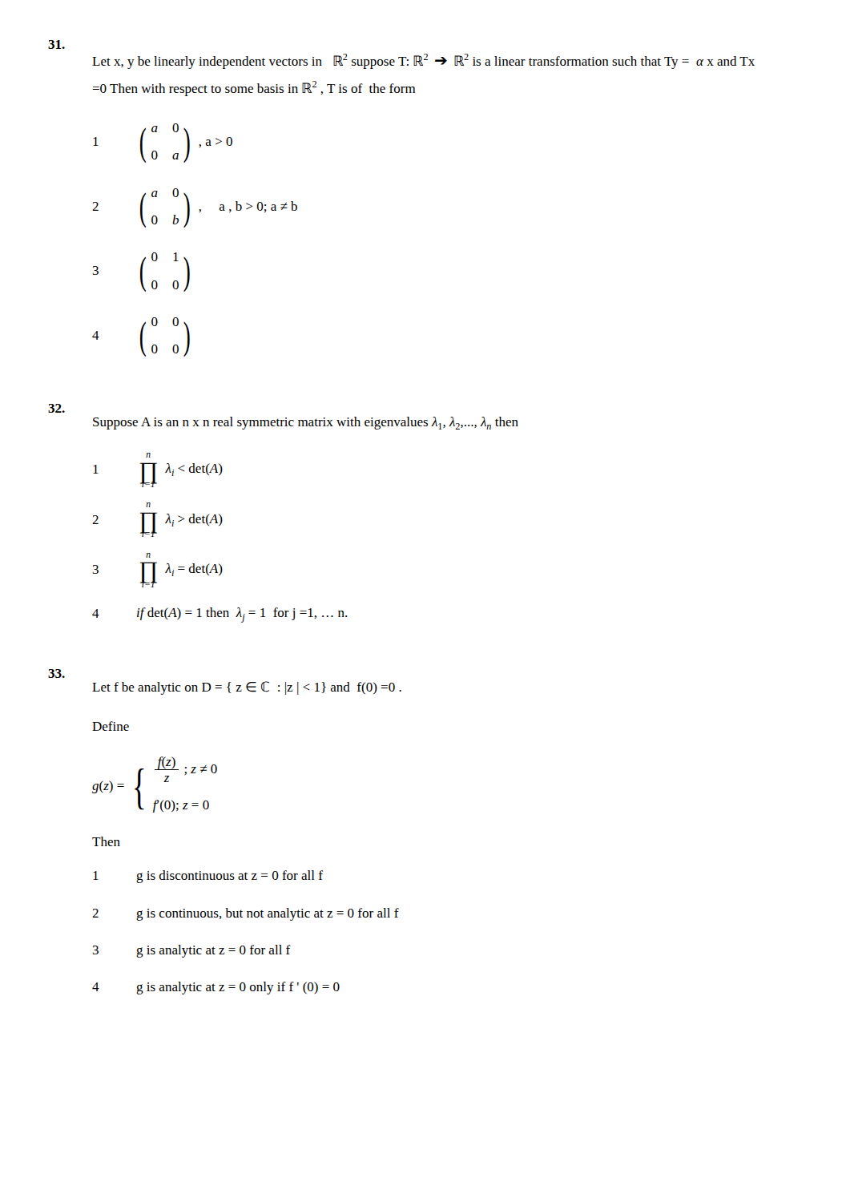31.
Let x, y be linearly independent vectors in ℝ2 suppose T: ℝ2 ➔ ℝ2 is a linear transformation such that Ty = α x and Tx =0 Then with respect to some basis in ℝ2 , T is of the form
1
( a 0 0 a ) , a > 0
2
( a 0 0 b ) , a , b > 0; a ≠ b
3
( 01 00 )
4
( 00 00 )
32.
Suppose A is an n x n real symmetric matrix with eigenvalues λ1, λ2,..., λn then
1
n ∏ i=1 λi < det(A)
2
n ∏ i=1 λi > det(A)
3
n ∏ i=1 λi = det(A)
4
if det(A) = 1 then λj = 1 for j =1, … n.
33.
Let f be analytic on D = { z ∈ ℂ : |z | < 1} and f(0) =0 .
Define
g(z) = { f(z) z ; z ≠ 0 f′(0); z = 0
Then
1
g is discontinuous at z = 0 for all f
2
g is continuous, but not analytic at z = 0 for all f
3
g is analytic at z = 0 for all f
4
g is analytic at z = 0 only if f ' (0) = 0